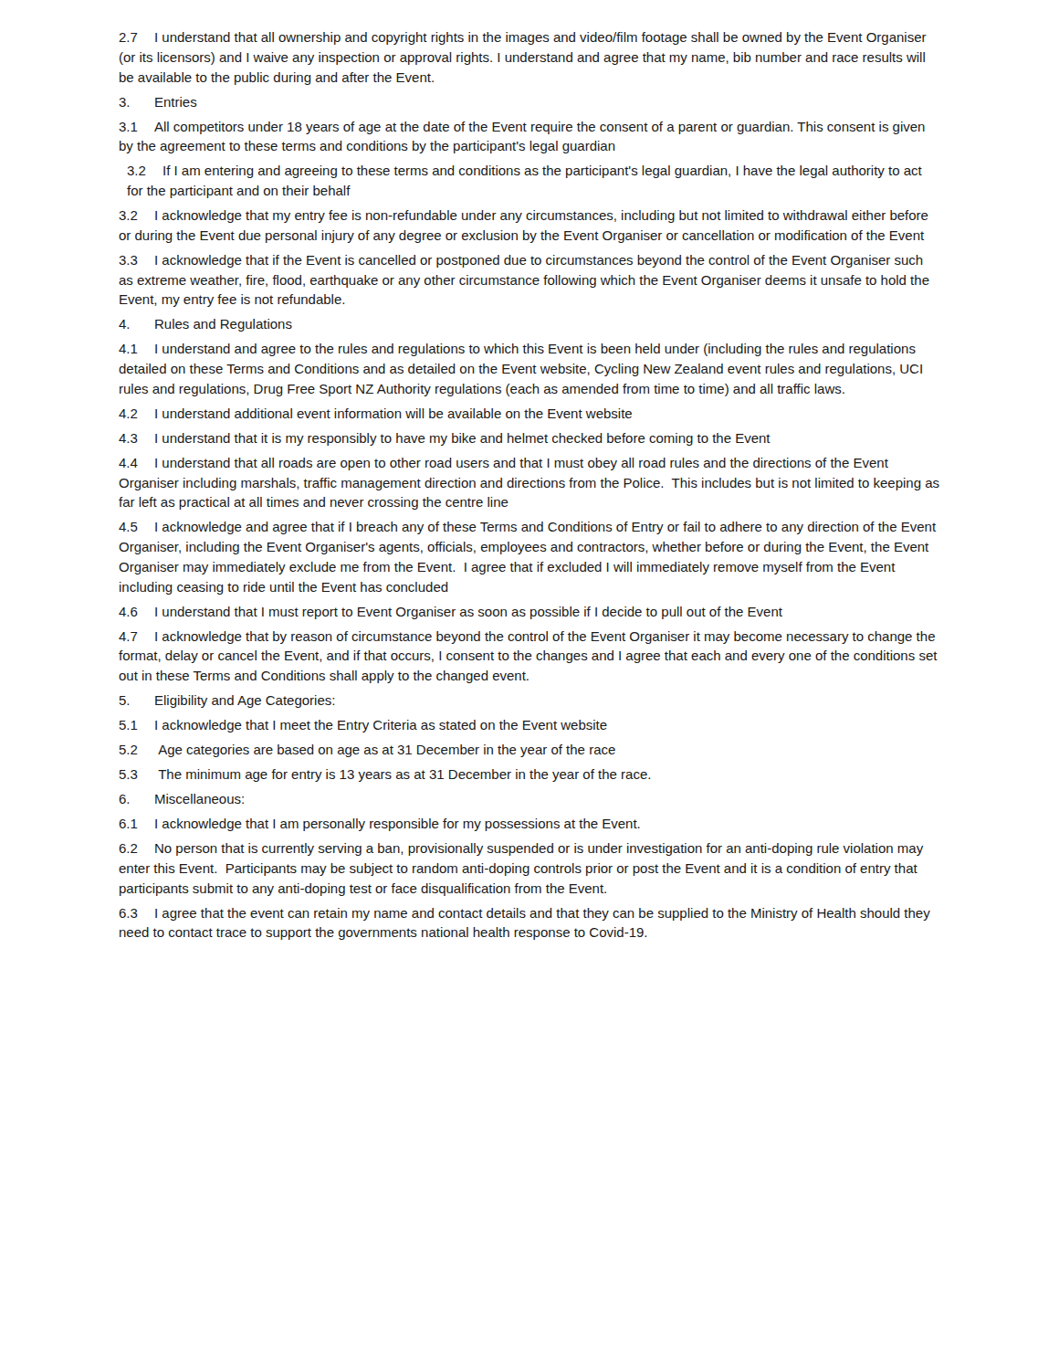2.7 I understand that all ownership and copyright rights in the images and video/film footage shall be owned by the Event Organiser (or its licensors) and I waive any inspection or approval rights. I understand and agree that my name, bib number and race results will be available to the public during and after the Event.
3. Entries
3.1 All competitors under 18 years of age at the date of the Event require the consent of a parent or guardian. This consent is given by the agreement to these terms and conditions by the participant's legal guardian
3.2 If I am entering and agreeing to these terms and conditions as the participant's legal guardian, I have the legal authority to act for the participant and on their behalf
3.2 I acknowledge that my entry fee is non-refundable under any circumstances, including but not limited to withdrawal either before or during the Event due personal injury of any degree or exclusion by the Event Organiser or cancellation or modification of the Event
3.3 I acknowledge that if the Event is cancelled or postponed due to circumstances beyond the control of the Event Organiser such as extreme weather, fire, flood, earthquake or any other circumstance following which the Event Organiser deems it unsafe to hold the Event, my entry fee is not refundable.
4. Rules and Regulations
4.1 I understand and agree to the rules and regulations to which this Event is been held under (including the rules and regulations detailed on these Terms and Conditions and as detailed on the Event website, Cycling New Zealand event rules and regulations, UCI rules and regulations, Drug Free Sport NZ Authority regulations (each as amended from time to time) and all traffic laws.
4.2 I understand additional event information will be available on the Event website
4.3 I understand that it is my responsibly to have my bike and helmet checked before coming to the Event
4.4 I understand that all roads are open to other road users and that I must obey all road rules and the directions of the Event Organiser including marshals, traffic management direction and directions from the Police. This includes but is not limited to keeping as far left as practical at all times and never crossing the centre line
4.5 I acknowledge and agree that if I breach any of these Terms and Conditions of Entry or fail to adhere to any direction of the Event Organiser, including the Event Organiser's agents, officials, employees and contractors, whether before or during the Event, the Event Organiser may immediately exclude me from the Event. I agree that if excluded I will immediately remove myself from the Event including ceasing to ride until the Event has concluded
4.6 I understand that I must report to Event Organiser as soon as possible if I decide to pull out of the Event
4.7 I acknowledge that by reason of circumstance beyond the control of the Event Organiser it may become necessary to change the format, delay or cancel the Event, and if that occurs, I consent to the changes and I agree that each and every one of the conditions set out in these Terms and Conditions shall apply to the changed event.
5. Eligibility and Age Categories:
5.1 I acknowledge that I meet the Entry Criteria as stated on the Event website
5.2 Age categories are based on age as at 31 December in the year of the race
5.3 The minimum age for entry is 13 years as at 31 December in the year of the race.
6. Miscellaneous:
6.1 I acknowledge that I am personally responsible for my possessions at the Event.
6.2 No person that is currently serving a ban, provisionally suspended or is under investigation for an anti-doping rule violation may enter this Event. Participants may be subject to random anti-doping controls prior or post the Event and it is a condition of entry that participants submit to any anti-doping test or face disqualification from the Event.
6.3 I agree that the event can retain my name and contact details and that they can be supplied to the Ministry of Health should they need to contact trace to support the governments national health response to Covid-19.